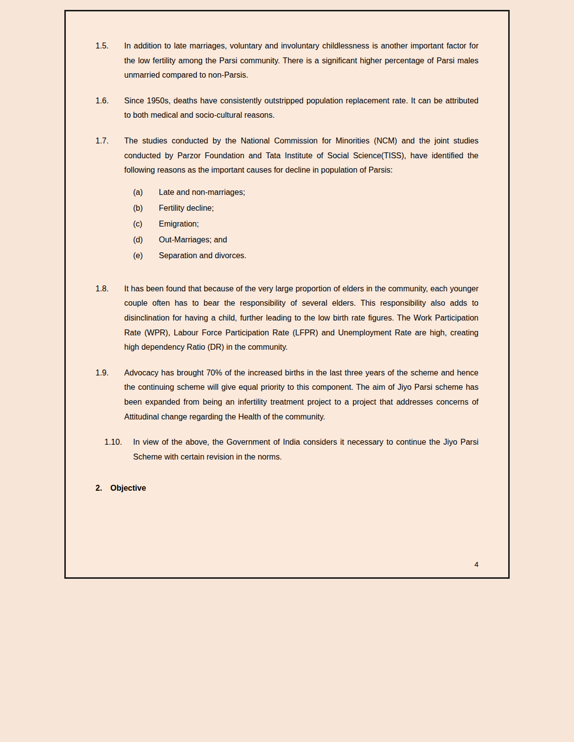1.5. In addition to late marriages, voluntary and involuntary childlessness is another important factor for the low fertility among the Parsi community. There is a significant higher percentage of Parsi males unmarried compared to non-Parsis.
1.6. Since 1950s, deaths have consistently outstripped population replacement rate. It can be attributed to both medical and socio-cultural reasons.
1.7. The studies conducted by the National Commission for Minorities (NCM) and the joint studies conducted by Parzor Foundation and Tata Institute of Social Science(TISS), have identified the following reasons as the important causes for decline in population of Parsis:
(a) Late and non-marriages;
(b) Fertility decline;
(c) Emigration;
(d) Out-Marriages; and
(e) Separation and divorces.
1.8. It has been found that because of the very large proportion of elders in the community, each younger couple often has to bear the responsibility of several elders. This responsibility also adds to disinclination for having a child, further leading to the low birth rate figures. The Work Participation Rate (WPR), Labour Force Participation Rate (LFPR) and Unemployment Rate are high, creating high dependency Ratio (DR) in the community.
1.9. Advocacy has brought 70% of the increased births in the last three years of the scheme and hence the continuing scheme will give equal priority to this component. The aim of Jiyo Parsi scheme has been expanded from being an infertility treatment project to a project that addresses concerns of Attitudinal change regarding the Health of the community.
1.10. In view of the above, the Government of India considers it necessary to continue the Jiyo Parsi Scheme with certain revision in the norms.
2. Objective
4